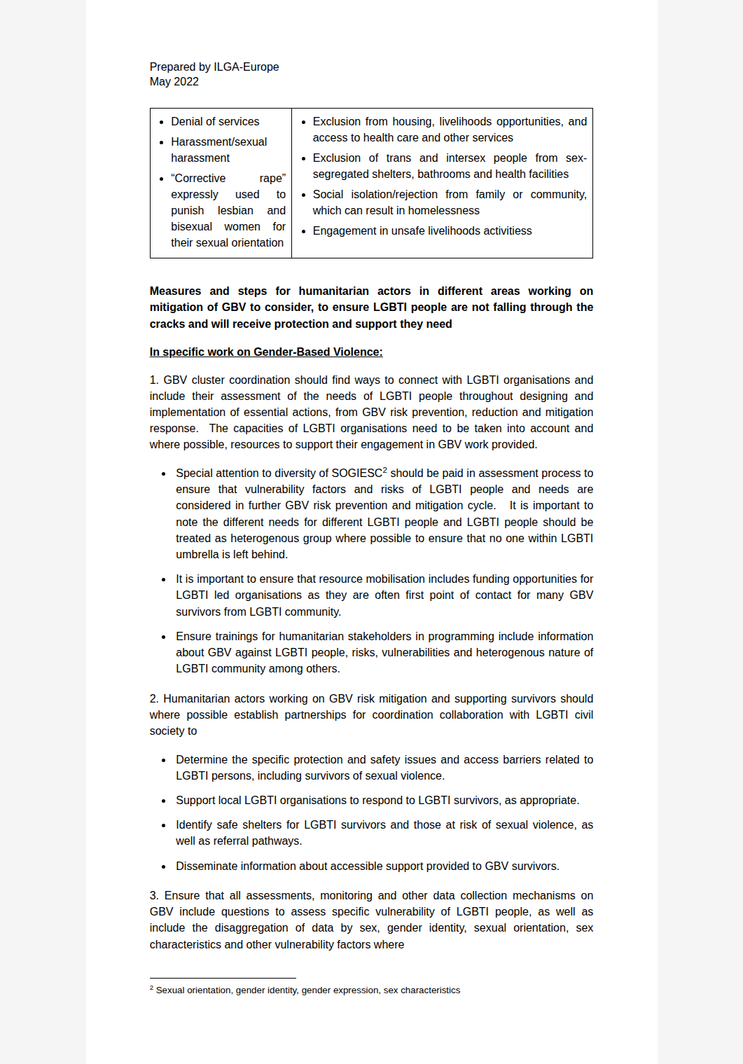Prepared by ILGA-Europe
May 2022
| Denial of services Harassment/sexual harassment “Corrective rape” expressly used to punish lesbian and bisexual women for their sexual orientation | Exclusion from housing, livelihoods opportunities, and access to health care and other services Exclusion of trans and intersex people from sex-segregated shelters, bathrooms and health facilities Social isolation/rejection from family or community, which can result in homelessness Engagement in unsafe livelihoods activitiess |
Measures and steps for humanitarian actors in different areas working on mitigation of GBV to consider, to ensure LGBTI people are not falling through the cracks and will receive protection and support they need
In specific work on Gender-Based Violence:
1. GBV cluster coordination should find ways to connect with LGBTI organisations and include their assessment of the needs of LGBTI people throughout designing and implementation of essential actions, from GBV risk prevention, reduction and mitigation response. The capacities of LGBTI organisations need to be taken into account and where possible, resources to support their engagement in GBV work provided.
Special attention to diversity of SOGIESC2 should be paid in assessment process to ensure that vulnerability factors and risks of LGBTI people and needs are considered in further GBV risk prevention and mitigation cycle. It is important to note the different needs for different LGBTI people and LGBTI people should be treated as heterogenous group where possible to ensure that no one within LGBTI umbrella is left behind.
It is important to ensure that resource mobilisation includes funding opportunities for LGBTI led organisations as they are often first point of contact for many GBV survivors from LGBTI community.
Ensure trainings for humanitarian stakeholders in programming include information about GBV against LGBTI people, risks, vulnerabilities and heterogenous nature of LGBTI community among others.
2. Humanitarian actors working on GBV risk mitigation and supporting survivors should where possible establish partnerships for coordination collaboration with LGBTI civil society to
Determine the specific protection and safety issues and access barriers related to LGBTI persons, including survivors of sexual violence.
Support local LGBTI organisations to respond to LGBTI survivors, as appropriate.
Identify safe shelters for LGBTI survivors and those at risk of sexual violence, as well as referral pathways.
Disseminate information about accessible support provided to GBV survivors.
3. Ensure that all assessments, monitoring and other data collection mechanisms on GBV include questions to assess specific vulnerability of LGBTI people, as well as include the disaggregation of data by sex, gender identity, sexual orientation, sex characteristics and other vulnerability factors where
2 Sexual orientation, gender identity, gender expression, sex characteristics